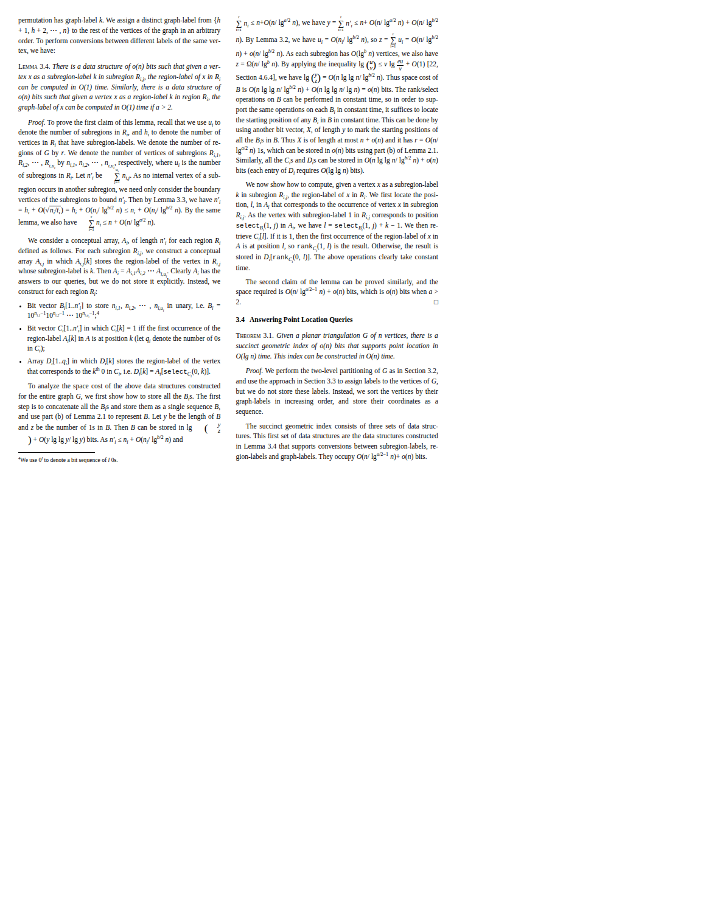permutation has graph-label k. We assign a distinct graph-label from {h + 1, h + 2, ⋯ , n} to the rest of the vertices of the graph in an arbitrary order. To perform conversions between different labels of the same vertex, we have:
Lemma 3.4. There is a data structure of o(n) bits such that given a vertex x as a subregion-label k in subregion Ri,j, the region-label of x in Ri can be computed in O(1) time. Similarly, there is a data structure of o(n) bits such that given a vertex x as a region-label k in region Ri, the graph-label of x can be computed in O(1) time if a > 2.
Proof. To prove the first claim of this lemma, recall that we use ui to denote the number of subregions in Ri, and hi to denote the number of vertices in Ri that have subregion-labels. We denote the number of regions of G by r. We denote the number of vertices of subregions Ri,1, Ri,2, ⋯ , Ri,ui by ni,1, ni,2, ⋯ , ni,ui, respectively, where ui is the number of subregions in Ri. Let n′i be ui∑j=1 ni,j. As no internal vertex of a subregion occurs in another subregion, we need only consider the boundary vertices of the subregions to bound n′i. Then by Lemma 3.3, we have n′i = hi + O(√ni/ti) = hi + O(ni/ lgb/2 n) ≤ ni + O(ni/ lgb/2 n). By the same lemma, we also have r∑i=1 ni ≤ n + O(n/ lga/2 n).
We consider a conceptual array, Ai, of length n′i for each region Ri defined as follows. For each subregion Ri,j, we construct a conceptual array Ai,j in which Ai,j[k] stores the region-label of the vertex in Ri,j whose subregion-label is k. Then Ai = Ai,1Ai,2 ⋯ Ai,ui. Clearly Ai has the answers to our queries, but we do not store it explicitly. Instead, we construct for each region Ri:
Bit vector Bi[1..n′i] to store ni,1, ni,2, ⋯ , ni,ui in unary, i.e. Bi = 10ni,1−110ni,2−1 ⋯ 10ni,ui−1;4
Bit vector Ci[1..n′i] in which Ci[k] = 1 iff the first occurrence of the region-label Ai[k] in A is at position k (let qi denote the number of 0s in Ci);
Array Di[1..qi] in which Di[k] stores the region-label of the vertex that corresponds to the kth 0 in Ci, i.e. Di[k] = Ai[selectCi(0, k)].
To analyze the space cost of the above data structures constructed for the entire graph G, we first show how to store all the Bis. The first step is to concatenate all the Bis and store them as a single sequence B, and use part (b) of Lemma 2.1 to represent B. Let y be the length of B and z be the number of 1s in B. Then B can be stored in lg (yz) + O(y lg lg y/ lg y) bits. As n′i ≤ ni + O(ni/ lgb/2 n) and
4We use 0l to denote a bit sequence of l 0s.
r∑i=1 ni ≤ n+O(n/ lga/2 n), we have y = r∑i=1 n′i ≤ n+ O(n/ lga/2 n) + O(n/ lgb/2 n). By Lemma 3.2, we have ui = O(ni/ lgb/2 n), so z = r∑i=1 ui = O(n/ lgb/2 n) + o(n/ lgb/2 n). As each subregion has O(lgb n) vertices, we also have z = Ω(n/ lgb n). By applying the inequality lg (uv) ≤ v lg eu v + O(1) [22, Section 4.6.4], we have lg (yz) = O(n lg lg n/ lgb/2 n). Thus space cost of B is O(n lg lg n/ lgb/2 n) + O(n lg lg n/ lg n) = o(n) bits. The rank/select operations on B can be performed in constant time, so in order to support the same operations on each Bi in constant time, it suffices to locate the starting position of any Bi in B in constant time. This can be done by using another bit vector, X, of length y to mark the starting positions of all the Bis in B. Thus X is of length at most n + o(n) and it has r = O(n/ lga/2 n) 1s, which can be stored in o(n) bits using part (b) of Lemma 2.1. Similarly, all the Cis and Dis can be stored in O(n lg lg n/ lgb/2 n) + o(n) bits (each entry of Di requires O(lg lg n) bits).
We now show how to compute, given a vertex x as a subregion-label k in subregion Ri,j, the region-label of x in Ri. We first locate the position, l, in Ai that corresponds to the occurrence of vertex x in subregion Ri,j. As the vertex with subregion-label 1 in Ri,j corresponds to position selectBi(1, j) in Ai, we have l = selectBi(1, j) + k − 1. We then retrieve Ci[l]. If it is 1, then the first occurrence of the region-label of x in A is at position l, so rankCi(1, l) is the result. Otherwise, the result is stored in Di[rankCi(0, l)]. The above operations clearly take constant time.
The second claim of the lemma can be proved similarly, and the space required is O(n/ lga/2−1 n) + o(n) bits, which is o(n) bits when a > 2. □
3.4 Answering Point Location Queries
Theorem 3.1. Given a planar triangulation G of n vertices, there is a succinct geometric index of o(n) bits that supports point location in O(lg n) time. This index can be constructed in O(n) time.
Proof. We perform the two-level partitioning of G as in Section 3.2, and use the approach in Section 3.3 to assign labels to the vertices of G, but we do not store these labels. Instead, we sort the vertices by their graph-labels in increasing order, and store their coordinates as a sequence.
The succinct geometric index consists of three sets of data structures. This first set of data structures are the data structures constructed in Lemma 3.4 that supports conversions between subregion-labels, region-labels and graph-labels. They occupy O(n/ lga/2−1 n)+ o(n) bits.